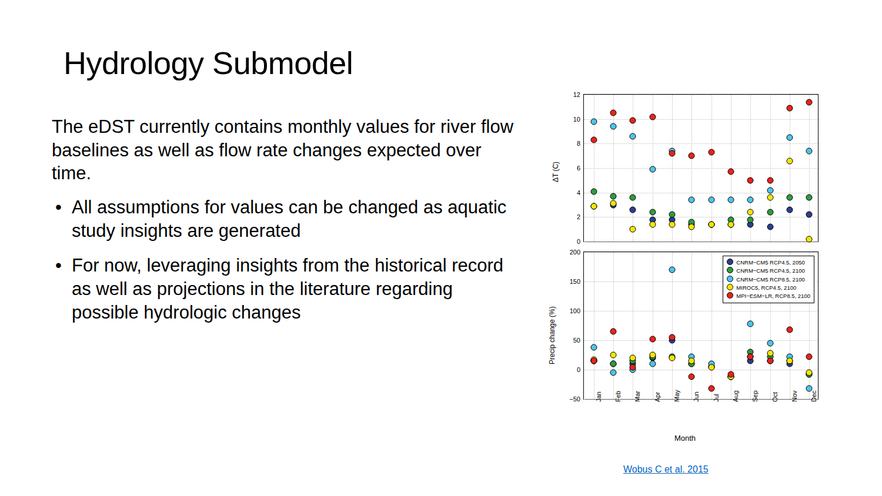Hydrology Submodel
The eDST currently contains monthly values for river flow baselines as well as flow rate changes expected over time.
All assumptions for values can be changed as aquatic study insights are generated
For now, leveraging insights from the historical record as well as projections in the literature regarding possible hydrologic changes
12 10 8 6 4 2 0
ΔT (C)
200 150 100 50 0 −50
CNRM−CM5 RCP4.5, 2050
CNRM−CM5 RCP4.5, 2100
CNRM−CM5 RCP8.5, 2100
MIROC5, RCP4.5, 2100
MPI−ESM−LR, RCP8.5, 2100
Precip change (%)
Jan Feb Mar Apr May Jun Jul Aug Sep Oct Nov Dec
Month
Wobus C et al. 2015